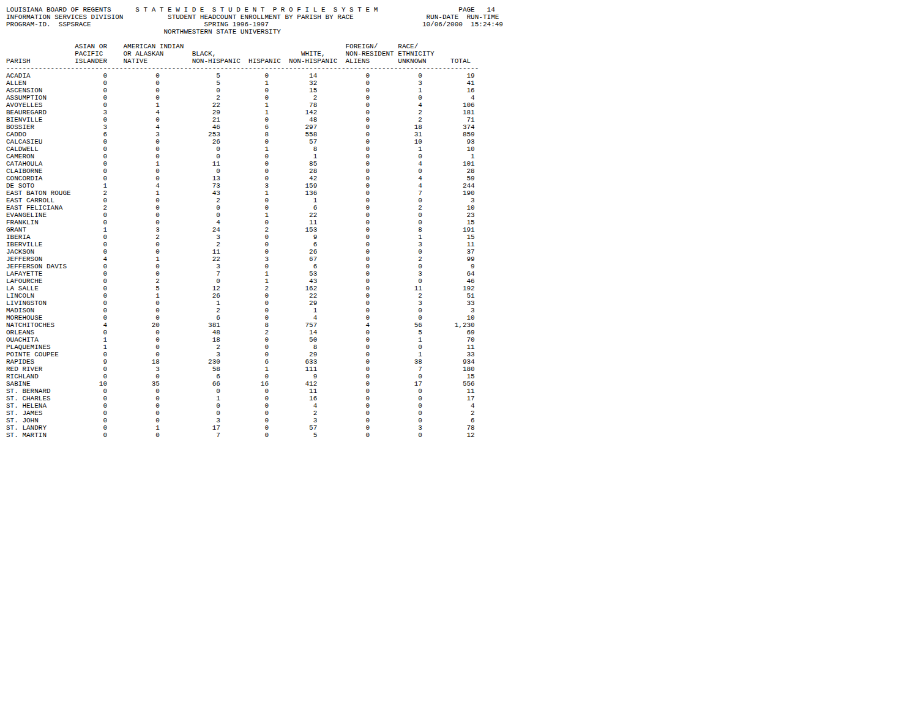LOUISIANA BOARD OF REGENTS S T A T E W I D E S T U D E N T P R O F I L E S Y S T E M PAGE 14 INFORMATION SERVICES DIVISION STUDENT HEADCOUNT ENROLLMENT BY PARISH BY RACE RUN-DATE RUN-TIME PROGRAM-ID. SSPSRACE SPRING 1996-1997 10/06/2000 15:24:49 NORTHWESTERN STATE UNIVERSITY ASIAN OR AMERICAN INDIAN FOREIGN/ RACE/ PACIFIC OR ALASKAN BLACK, WHITE, NON-RESIDENT ETHNICITY PARISH ISLANDER NATIVE NON-HISPANIC HISPANIC NON-HISPANIC ALIENS UNKNOWN TOTAL --------------------------------------------------------------------------------------------------------------------- ACADIA 0 0 5 0 14 0 0 19 ALLEN 0 0 5 1 32 0 3 41 ASCENSION 0 0 0 0 15 0 1 16 ASSUMPTION 0 0 2 0 2 0 0 4 AVOYELLES 0 1 22 1 78 0 4 106 BEAUREGARD 3 4 29 1 142 0 2 181 BIENVILLE 0 0 21 0 48 0 2 71 BOSSIER 3 4 46 6 297 0 18 374 CADDO 6 3 253 8 558 0 31 859 CALCASIEU 0 0 26 0 57 0 10 93 CALDWELL 0 0 0 1 8 0 1 10 CAMERON 0 0 0 0 1 0 0 1 CATAHOULA 0 1 11 0 85 0 4 101 CLAIBORNE 0 0 0 0 28 0 0 28 CONCORDIA 0 0 13 0 42 0 4 59 DE SOTO 1 4 73 3 159 0 4 244 EAST BATON ROUGE 2 1 43 1 136 0 7 190 EAST CARROLL 0 0 2 0 1 0 0 3 EAST FELICIANA 2 0 0 0 6 0 2 10 EVANGELINE 0 0 0 1 22 0 0 23 FRANKLIN 0 0 4 0 11 0 0 15 GRANT 1 3 24 2 153 0 8 191 IBERIA 0 2 3 0 9 0 1 15 IBERVILLE 0 0 2 0 6 0 3 11 JACKSON 0 0 11 0 26 0 0 37 JEFFERSON 4 1 22 3 67 0 2 99 JEFFERSON DAVIS 0 0 3 0 6 0 0 9 LAFAYETTE 0 0 7 1 53 0 3 64 LAFOURCHE 0 2 0 1 43 0 0 46 LA SALLE 0 5 12 2 162 0 11 192 LINCOLN 0 1 26 0 22 0 2 51 LIVINGSTON 0 0 1 0 29 0 3 33 MADISON 0 0 2 0 1 0 0 3 MOREHOUSE 0 0 6 0 4 0 0 10 NATCHITOCHES 4 20 381 8 757 4 56 1,230 ORLEANS 0 0 48 2 14 0 5 69 OUACHITA 1 0 18 0 50 0 1 70 PLAQUEMINES 1 0 2 0 8 0 0 11 POINTE COUPEE 0 0 3 0 29 0 1 33 RAPIDES 9 18 230 6 633 0 38 934 RED RIVER 0 3 58 1 111 0 7 180 RICHLAND 0 0 6 0 9 0 0 15 SABINE 10 35 66 16 412 0 17 556 ST. BERNARD 0 0 0 0 11 0 0 11 ST. CHARLES 0 0 1 0 16 0 0 17 ST. HELENA 0 0 0 0 4 0 0 4 ST. JAMES 0 0 0 0 2 0 0 2 ST. JOHN 0 0 3 0 3 0 0 6 ST. LANDRY 0 1 17 0 57 0 3 78 ST. MARTIN 0 0 7 0 5 0 0 12